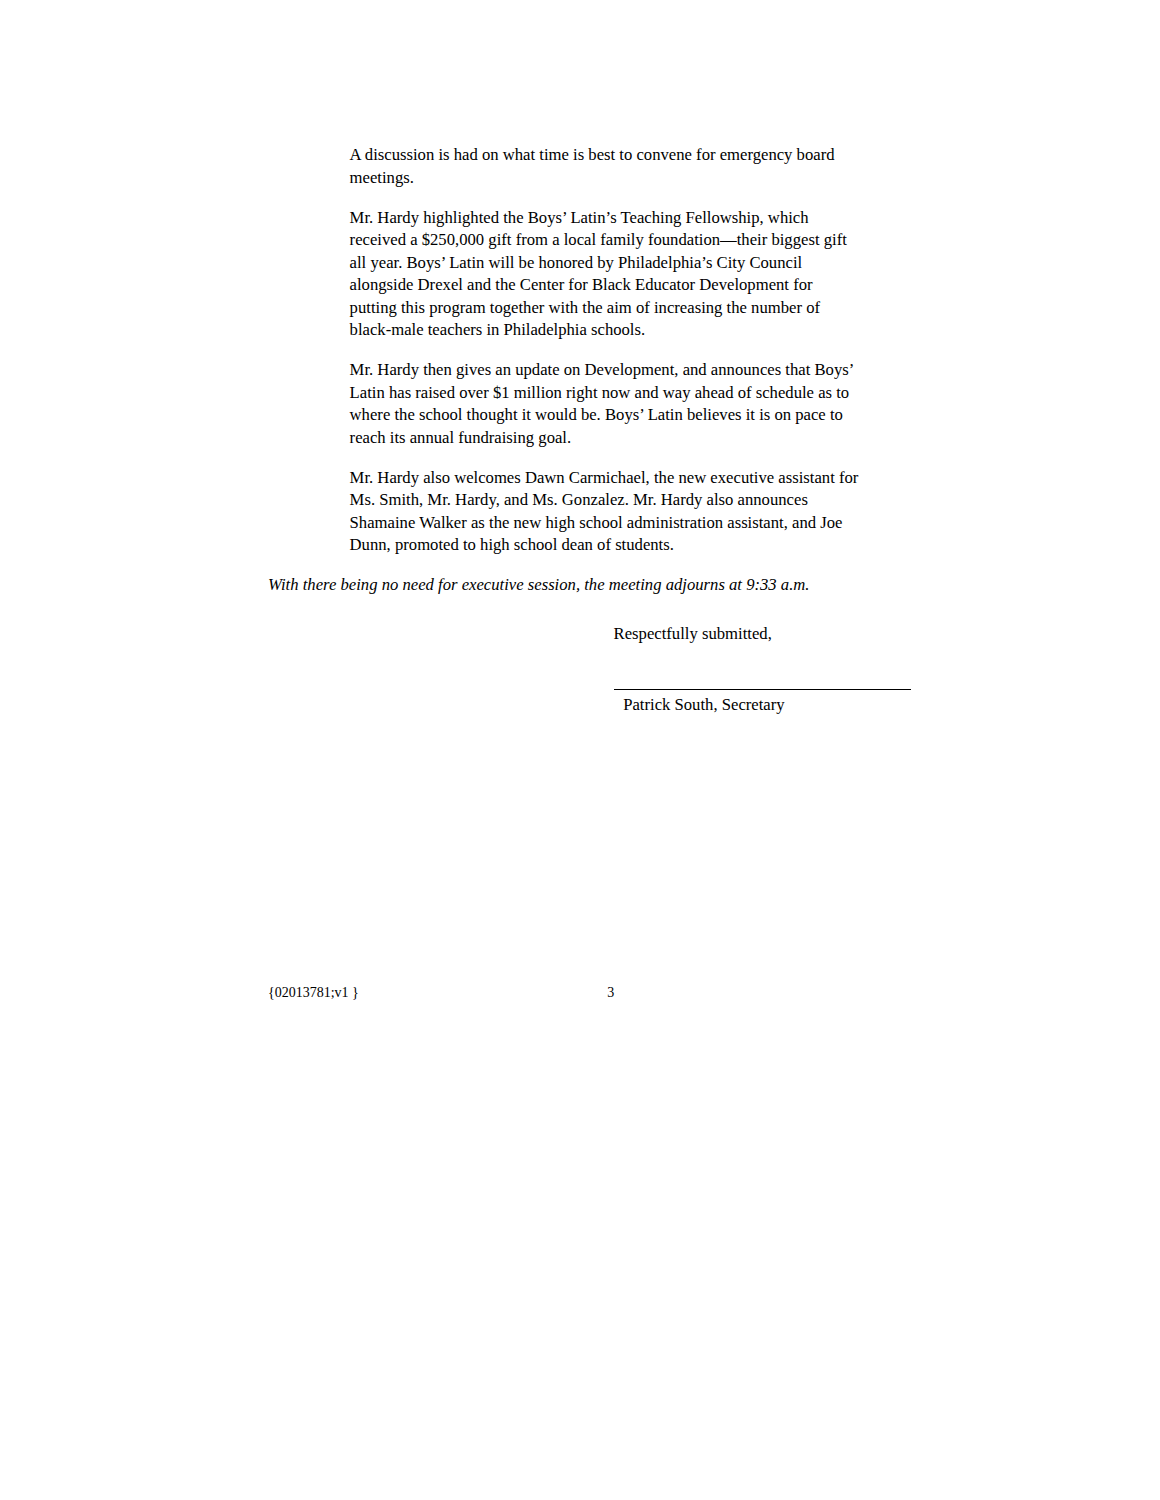A discussion is had on what time is best to convene for emergency board meetings.
Mr. Hardy highlighted the Boys’ Latin’s Teaching Fellowship, which received a $250,000 gift from a local family foundation—their biggest gift all year. Boys’ Latin will be honored by Philadelphia’s City Council alongside Drexel and the Center for Black Educator Development for putting this program together with the aim of increasing the number of black-male teachers in Philadelphia schools.
Mr. Hardy then gives an update on Development, and announces that Boys’ Latin has raised over $1 million right now and way ahead of schedule as to where the school thought it would be. Boys’ Latin believes it is on pace to reach its annual fundraising goal.
Mr. Hardy also welcomes Dawn Carmichael, the new executive assistant for Ms. Smith, Mr. Hardy, and Ms. Gonzalez. Mr. Hardy also announces Shamaine Walker as the new high school administration assistant, and Joe Dunn, promoted to high school dean of students.
With there being no need for executive session, the meeting adjourns at 9:33 a.m.
Respectfully submitted,
Patrick South, Secretary
{02013781;v1 } 3